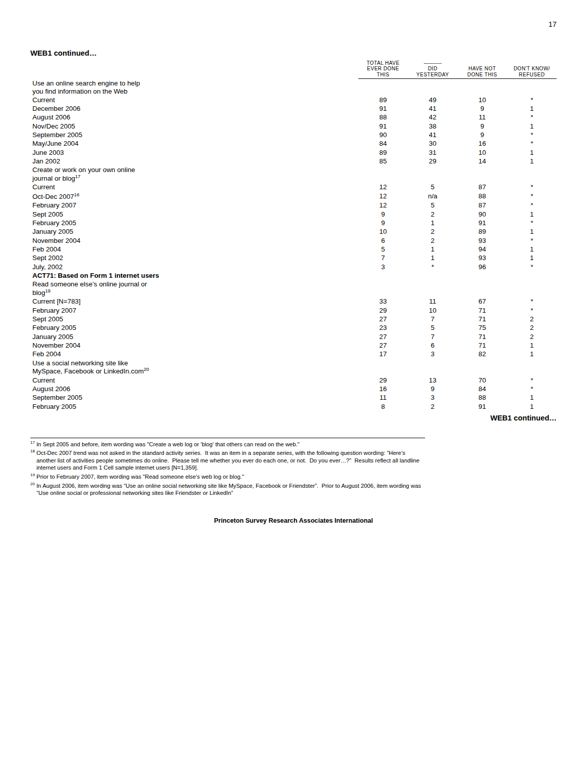17
WEB1 continued…
| | TOTAL HAVE EVER DONE THIS | ---------- DID YESTERDAY | HAVE NOT DONE THIS | DON'T KNOW/ REFUSED |
| --- | --- | --- | --- | --- |
| Use an online search engine to help you find information on the Web |
| Current | 89 | 49 | 10 | * |
| December 2006 | 91 | 41 | 9 | 1 |
| August 2006 | 88 | 42 | 11 | * |
| Nov/Dec 2005 | 91 | 38 | 9 | 1 |
| September 2005 | 90 | 41 | 9 | * |
| May/June 2004 | 84 | 30 | 16 | * |
| June 2003 | 89 | 31 | 10 | 1 |
| Jan 2002 | 85 | 29 | 14 | 1 |
| Create or work on your own online journal or blog 17 |
| Current | 12 | 5 | 87 | * |
| Oct-Dec 2007 18 | 12 | n/a | 88 | * |
| February 2007 | 12 | 5 | 87 | * |
| Sept 2005 | 9 | 2 | 90 | 1 |
| February 2005 | 9 | 1 | 91 | * |
| January 2005 | 10 | 2 | 89 | 1 |
| November 2004 | 6 | 2 | 93 | * |
| Feb 2004 | 5 | 1 | 94 | 1 |
| Sept 2002 | 7 | 1 | 93 | 1 |
| July, 2002 | 3 | * | 96 | * |
| ACT71: Based on Form 1 internet users |
| Read someone else’s online journal or blog 19 |
| Current [N=783] | 33 | 11 | 67 | * |
| February 2007 | 29 | 10 | 71 | * |
| Sept 2005 | 27 | 7 | 71 | 2 |
| February 2005 | 23 | 5 | 75 | 2 |
| January 2005 | 27 | 7 | 71 | 2 |
| November 2004 | 27 | 6 | 71 | 1 |
| Feb 2004 | 17 | 3 | 82 | 1 |
| Use a social networking site like MySpace, Facebook or LinkedIn.com 20 |
| Current | 29 | 13 | 70 | * |
| August 2006 | 16 | 9 | 84 | * |
| September 2005 | 11 | 3 | 88 | 1 |
| February 2005 | 8 | 2 | 91 | 1 |
WEB1 continued…
17 In Sept 2005 and before, item wording was "Create a web log or 'blog' that others can read on the web."
18 Oct-Dec 2007 trend was not asked in the standard activity series. It was an item in a separate series, with the following question wording: “Here’s another list of activities people sometimes do online. Please tell me whether you ever do each one, or not. Do you ever…?” Results reflect all landline internet users and Form 1 Cell sample internet users [N=1,359].
19 Prior to February 2007, item wording was "Read someone else’s web log or blog."
20 In August 2006, item wording was “Use an online social networking site like MySpace, Facebook or Friendster”. Prior to August 2006, item wording was “Use online social or professional networking sites like Friendster or LinkedIn”
Princeton Survey Research Associates International